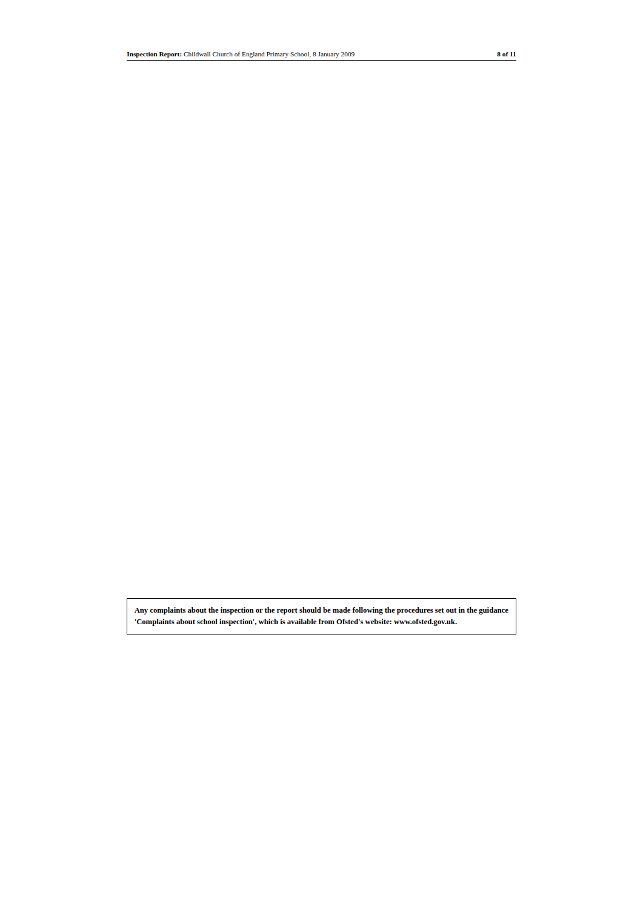Inspection Report: Childwall Church of England Primary School, 8 January 2009
8 of 11
Any complaints about the inspection or the report should be made following the procedures set out in the guidance 'Complaints about school inspection', which is available from Ofsted's website: www.ofsted.gov.uk.